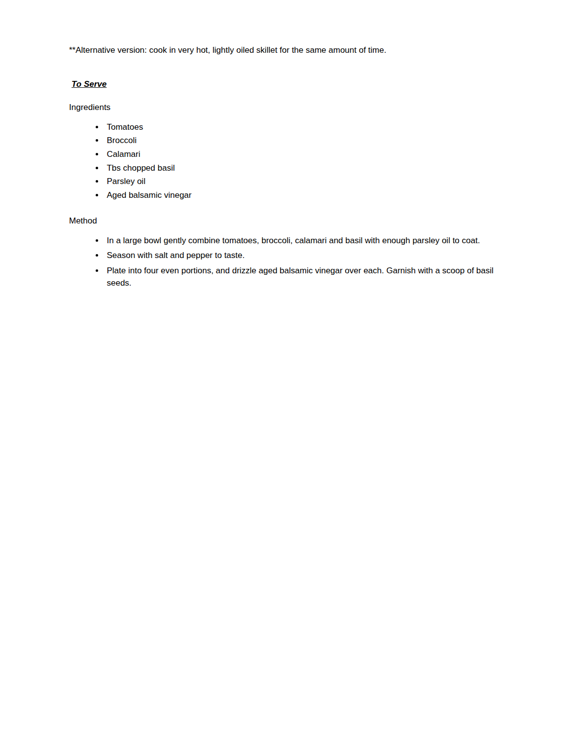**Alternative version: cook in very hot, lightly oiled skillet for the same amount of time.
To Serve
Ingredients
Tomatoes
Broccoli
Calamari
Tbs chopped basil
Parsley oil
Aged balsamic vinegar
Method
In a large bowl gently combine tomatoes, broccoli, calamari and basil with enough parsley oil to coat.
Season with salt and pepper to taste.
Plate into four even portions, and drizzle aged balsamic vinegar over each. Garnish with a scoop of basil seeds.